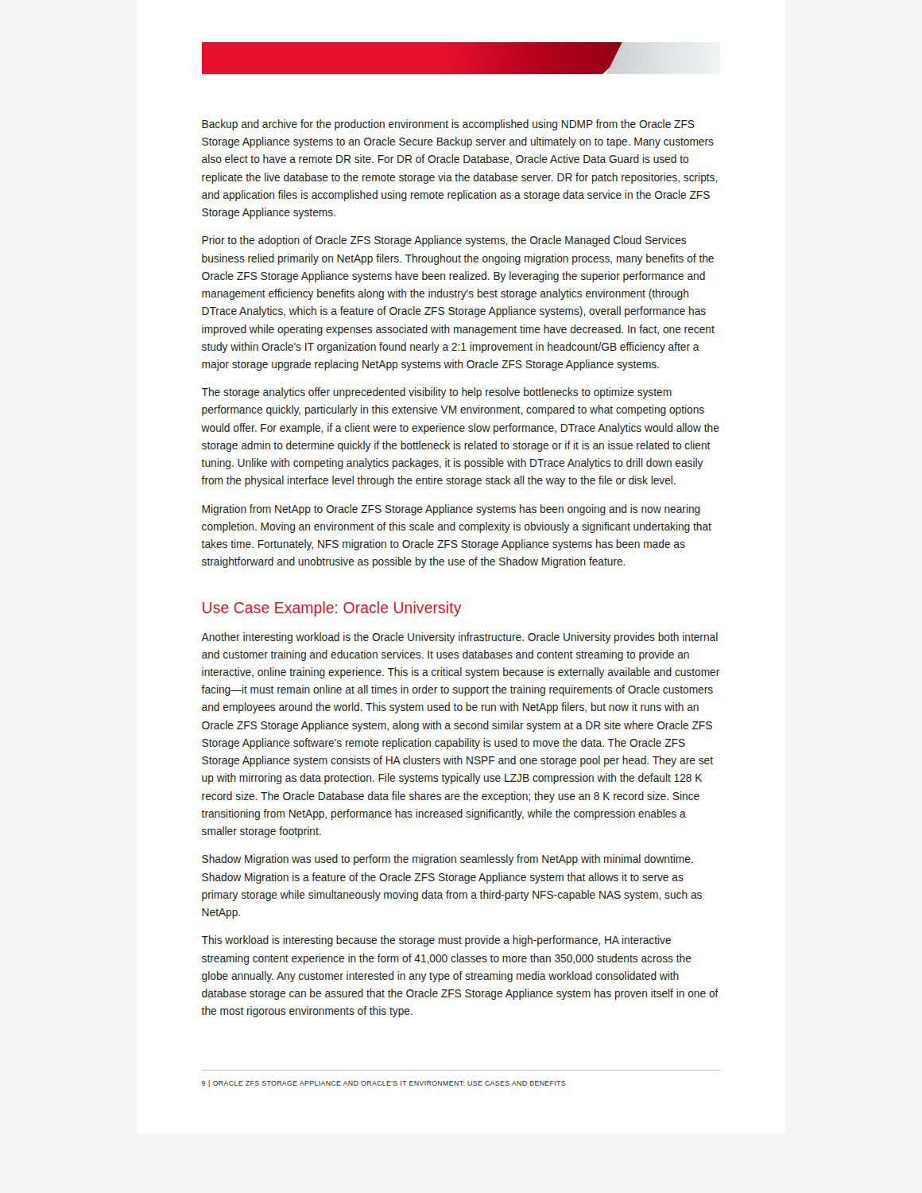Backup and archive for the production environment is accomplished using NDMP from the Oracle ZFS Storage Appliance systems to an Oracle Secure Backup server and ultimately on to tape. Many customers also elect to have a remote DR site. For DR of Oracle Database, Oracle Active Data Guard is used to replicate the live database to the remote storage via the database server. DR for patch repositories, scripts, and application files is accomplished using remote replication as a storage data service in the Oracle ZFS Storage Appliance systems.
Prior to the adoption of Oracle ZFS Storage Appliance systems, the Oracle Managed Cloud Services business relied primarily on NetApp filers. Throughout the ongoing migration process, many benefits of the Oracle ZFS Storage Appliance systems have been realized. By leveraging the superior performance and management efficiency benefits along with the industry's best storage analytics environment (through DTrace Analytics, which is a feature of Oracle ZFS Storage Appliance systems), overall performance has improved while operating expenses associated with management time have decreased. In fact, one recent study within Oracle's IT organization found nearly a 2:1 improvement in headcount/GB efficiency after a major storage upgrade replacing NetApp systems with Oracle ZFS Storage Appliance systems.
The storage analytics offer unprecedented visibility to help resolve bottlenecks to optimize system performance quickly, particularly in this extensive VM environment, compared to what competing options would offer. For example, if a client were to experience slow performance, DTrace Analytics would allow the storage admin to determine quickly if the bottleneck is related to storage or if it is an issue related to client tuning. Unlike with competing analytics packages, it is possible with DTrace Analytics to drill down easily from the physical interface level through the entire storage stack all the way to the file or disk level.
Migration from NetApp to Oracle ZFS Storage Appliance systems has been ongoing and is now nearing completion. Moving an environment of this scale and complexity is obviously a significant undertaking that takes time. Fortunately, NFS migration to Oracle ZFS Storage Appliance systems has been made as straightforward and unobtrusive as possible by the use of the Shadow Migration feature.
Use Case Example: Oracle University
Another interesting workload is the Oracle University infrastructure. Oracle University provides both internal and customer training and education services. It uses databases and content streaming to provide an interactive, online training experience. This is a critical system because is externally available and customer facing—it must remain online at all times in order to support the training requirements of Oracle customers and employees around the world. This system used to be run with NetApp filers, but now it runs with an Oracle ZFS Storage Appliance system, along with a second similar system at a DR site where Oracle ZFS Storage Appliance software's remote replication capability is used to move the data. The Oracle ZFS Storage Appliance system consists of HA clusters with NSPF and one storage pool per head. They are set up with mirroring as data protection. File systems typically use LZJB compression with the default 128 K record size. The Oracle Database data file shares are the exception; they use an 8 K record size. Since transitioning from NetApp, performance has increased significantly, while the compression enables a smaller storage footprint.
Shadow Migration was used to perform the migration seamlessly from NetApp with minimal downtime. Shadow Migration is a feature of the Oracle ZFS Storage Appliance system that allows it to serve as primary storage while simultaneously moving data from a third-party NFS-capable NAS system, such as NetApp.
This workload is interesting because the storage must provide a high-performance, HA interactive streaming content experience in the form of 41,000 classes to more than 350,000 students across the globe annually. Any customer interested in any type of streaming media workload consolidated with database storage can be assured that the Oracle ZFS Storage Appliance system has proven itself in one of the most rigorous environments of this type.
9|ORACLE ZFS STORAGE APPLIANCE AND ORACLE'S IT ENVIRONMENT: USE CASES AND BENEFITS